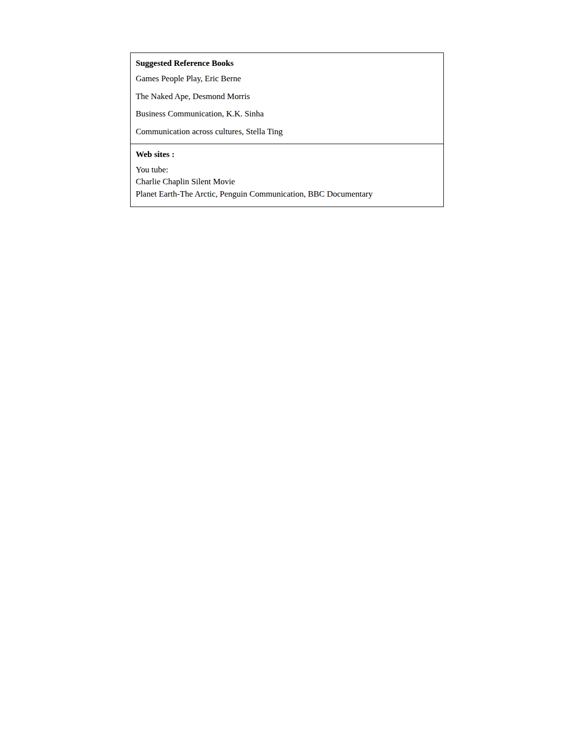| Suggested Reference Books Games People Play, Eric Berne The Naked Ape, Desmond Morris Business Communication, K.K. Sinha Communication across cultures, Stella Ting |
| Web sites : You tube: Charlie Chaplin Silent Movie Planet Earth-The Arctic, Penguin Communication, BBC Documentary |